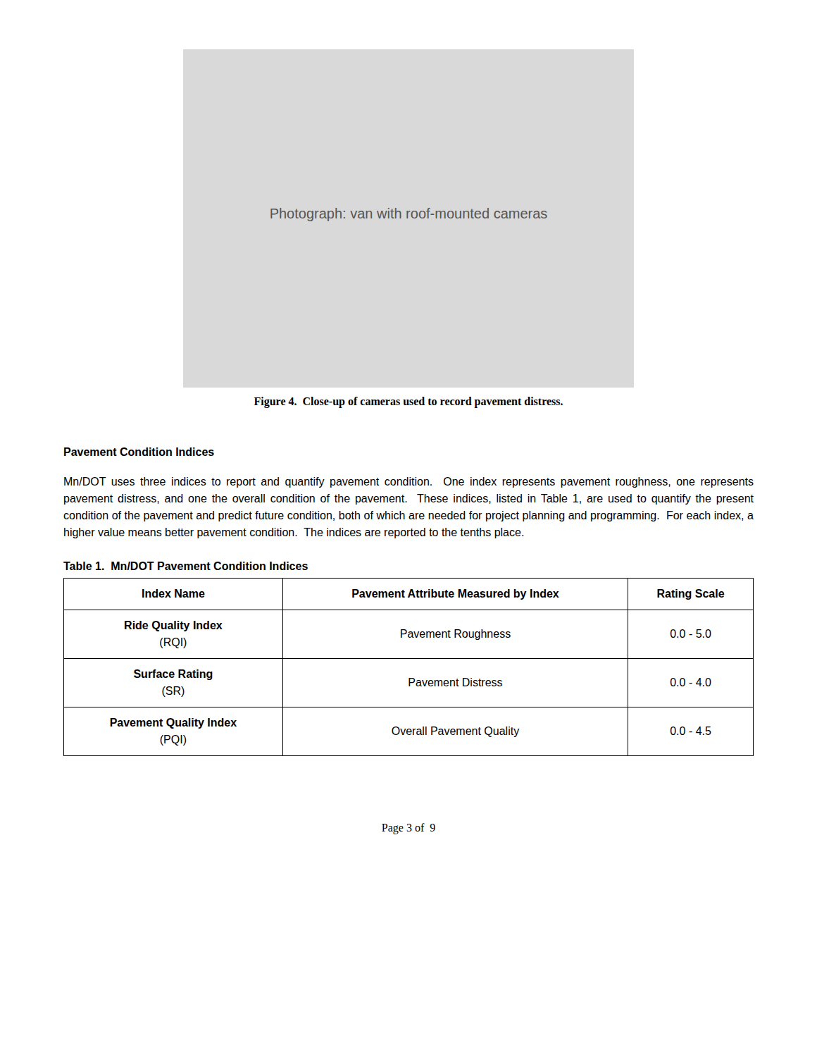Figure 4. Close-up of cameras used to record pavement distress.
Pavement Condition Indices
Mn/DOT uses three indices to report and quantify pavement condition. One index represents pavement roughness, one represents pavement distress, and one the overall condition of the pavement. These indices, listed in Table 1, are used to quantify the present condition of the pavement and predict future condition, both of which are needed for project planning and programming. For each index, a higher value means better pavement condition. The indices are reported to the tenths place.
Table 1. Mn/DOT Pavement Condition Indices
| Index Name | Pavement Attribute Measured by Index | Rating Scale |
| --- | --- | --- |
| Ride Quality Index (RQI) | Pavement Roughness | 0.0 - 5.0 |
| Surface Rating (SR) | Pavement Distress | 0.0 - 4.0 |
| Pavement Quality Index (PQI) | Overall Pavement Quality | 0.0 - 4.5 |
Page 3 of 9